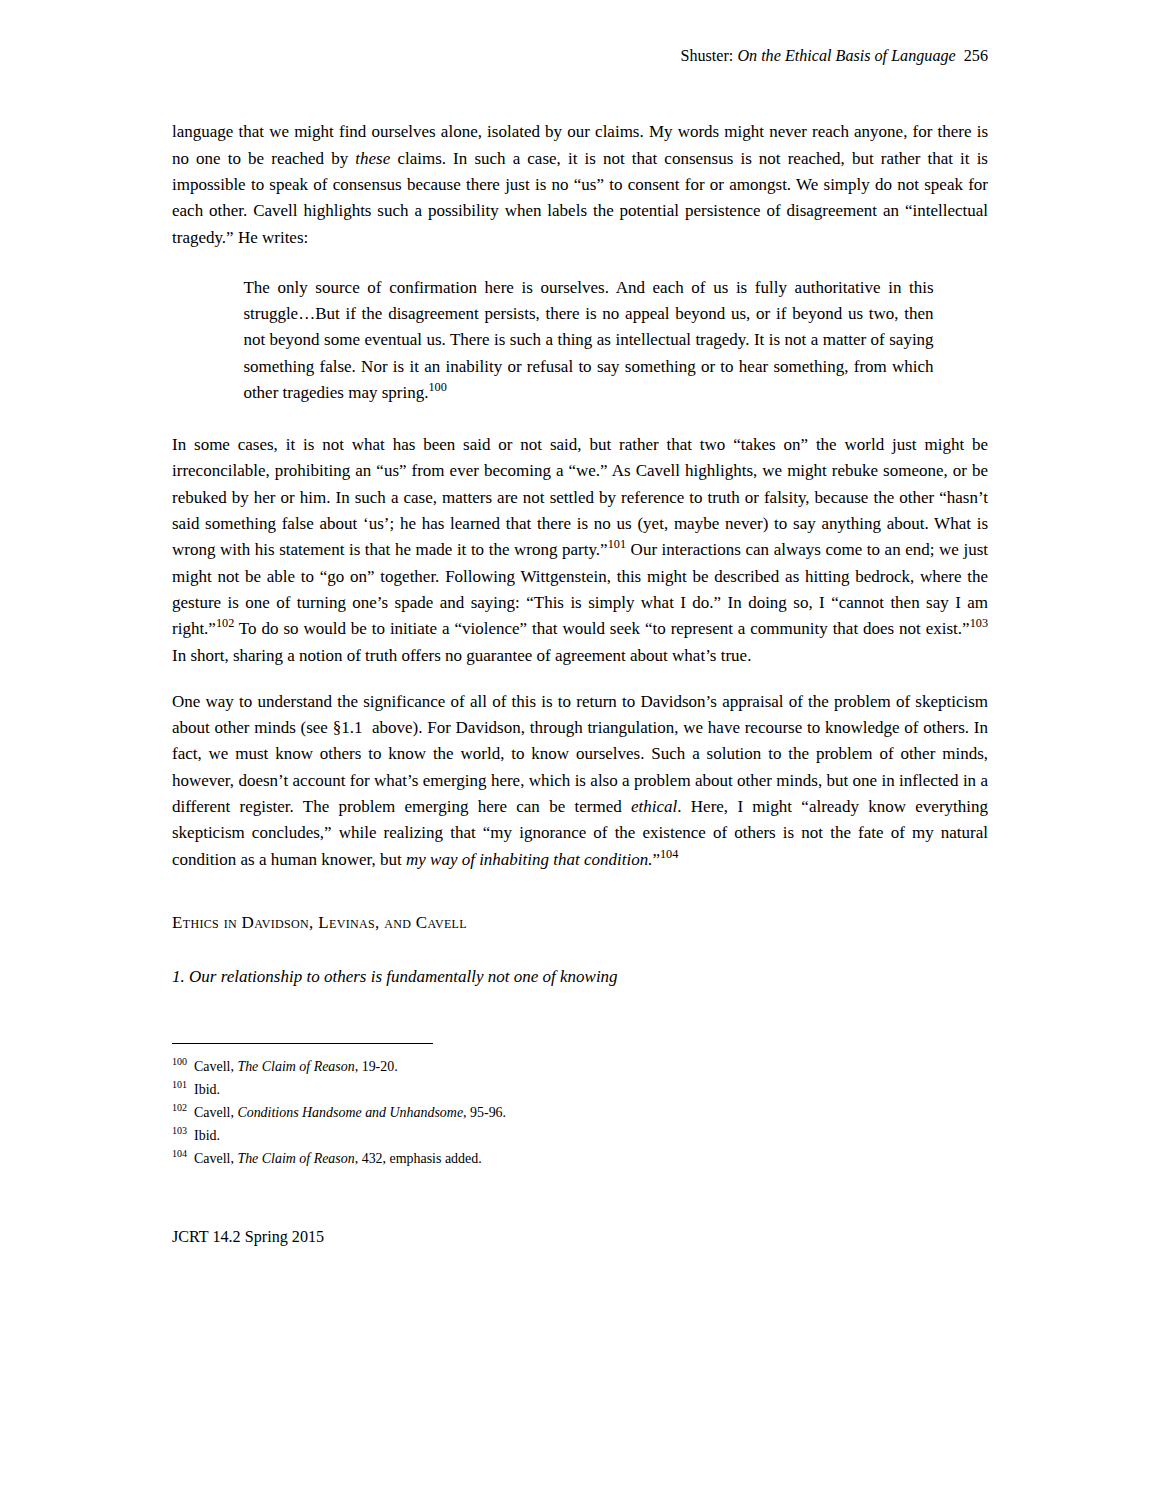Shuster: On the Ethical Basis of Language 256
language that we might find ourselves alone, isolated by our claims. My words might never reach anyone, for there is no one to be reached by these claims. In such a case, it is not that consensus is not reached, but rather that it is impossible to speak of consensus because there just is no “us” to consent for or amongst. We simply do not speak for each other. Cavell highlights such a possibility when labels the potential persistence of disagreement an “intellectual tragedy.” He writes:
The only source of confirmation here is ourselves. And each of us is fully authoritative in this struggle…But if the disagreement persists, there is no appeal beyond us, or if beyond us two, then not beyond some eventual us. There is such a thing as intellectual tragedy. It is not a matter of saying something false. Nor is it an inability or refusal to say something or to hear something, from which other tragedies may spring.100
In some cases, it is not what has been said or not said, but rather that two “takes on” the world just might be irreconcilable, prohibiting an “us” from ever becoming a “we.” As Cavell highlights, we might rebuke someone, or be rebuked by her or him. In such a case, matters are not settled by reference to truth or falsity, because the other “hasn’t said something false about ‘us’; he has learned that there is no us (yet, maybe never) to say anything about. What is wrong with his statement is that he made it to the wrong party.”101 Our interactions can always come to an end; we just might not be able to “go on” together. Following Wittgenstein, this might be described as hitting bedrock, where the gesture is one of turning one’s spade and saying: “This is simply what I do.” In doing so, I “cannot then say I am right.”102 To do so would be to initiate a “violence” that would seek “to represent a community that does not exist.”103 In short, sharing a notion of truth offers no guarantee of agreement about what’s true.
One way to understand the significance of all of this is to return to Davidson’s appraisal of the problem of skepticism about other minds (see §1.1 above). For Davidson, through triangulation, we have recourse to knowledge of others. In fact, we must know others to know the world, to know ourselves. Such a solution to the problem of other minds, however, doesn’t account for what’s emerging here, which is also a problem about other minds, but one in inflected in a different register. The problem emerging here can be termed ethical. Here, I might “already know everything skepticism concludes,” while realizing that “my ignorance of the existence of others is not the fate of my natural condition as a human knower, but my way of inhabiting that condition.”104
Ethics in Davidson, Levinas, and Cavell
1. Our relationship to others is fundamentally not one of knowing
100 Cavell, The Claim of Reason, 19-20.
101 Ibid.
102 Cavell, Conditions Handsome and Unhandsome, 95-96.
103 Ibid.
104 Cavell, The Claim of Reason, 432, emphasis added.
JCRT 14.2 Spring 2015